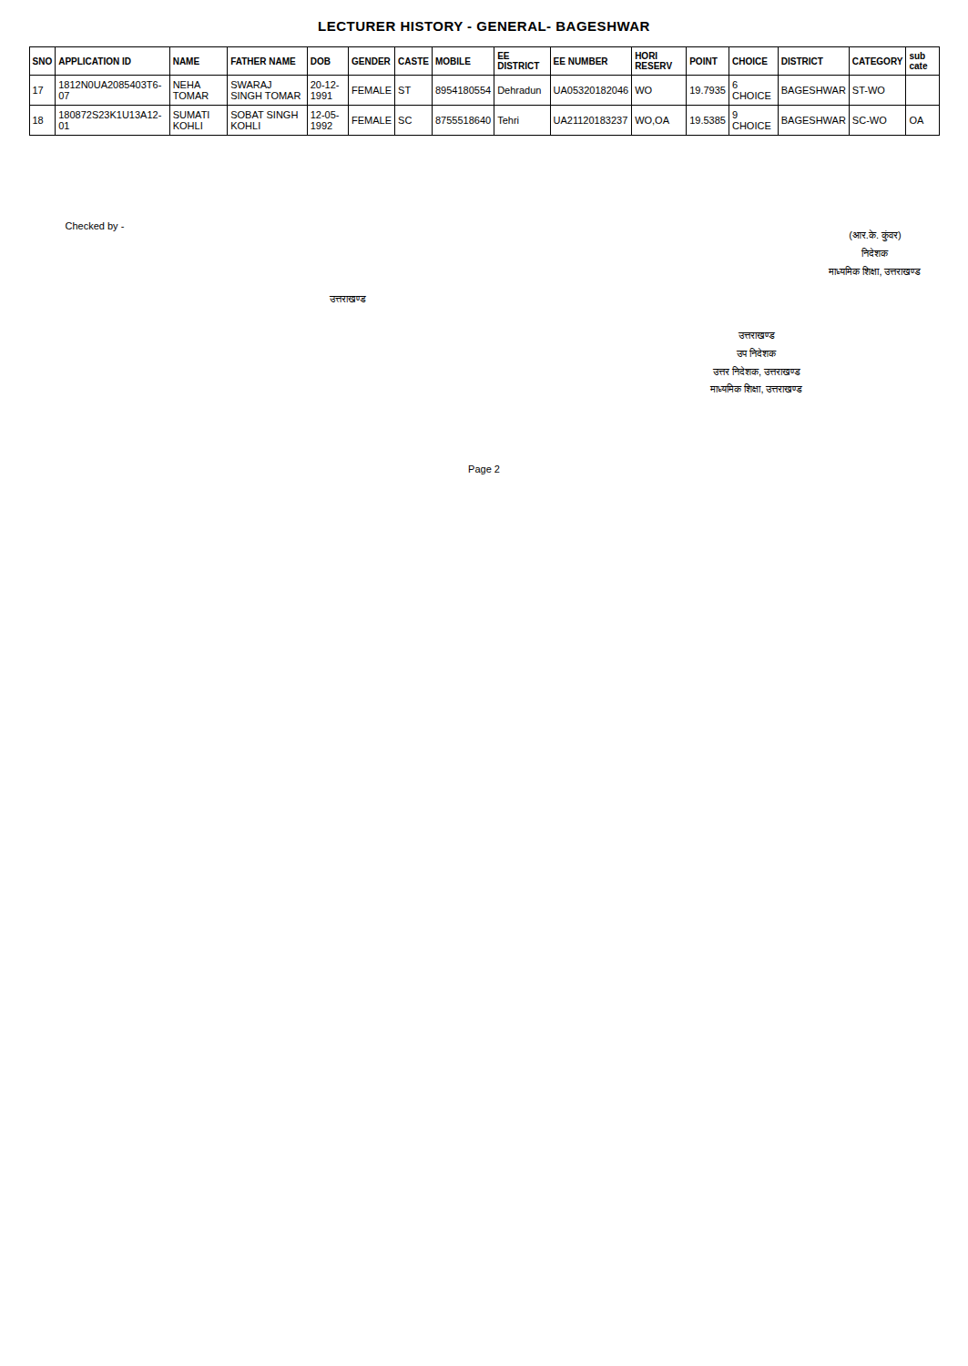LECTURER HISTORY - GENERAL- BAGESHWAR
| SNO | APPLICATION ID | NAME | FATHER NAME | DOB | GENDER | CASTE | MOBILE | EE DISTRICT | EE NUMBER | HORI RESERV | POINT | CHOICE | DISTRICT | CATEGORY | sub cate |
| --- | --- | --- | --- | --- | --- | --- | --- | --- | --- | --- | --- | --- | --- | --- | --- |
| 17 | 1812N0UA2085403T6-07 | NEHA TOMAR | SWARAJ SINGH TOMAR | 20-12-1991 | FEMALE | ST | 8954180554 | Dehradun | UA05320182046 | WO | 19.7935 | 6 CHOICE | BAGESHWAR | ST-WO | |
| 18 | 180872S23K1U13A12-01 | SUMATI KOHLI | SOBAT SINGH KOHLI | 12-05-1992 | FEMALE | SC | 8755518640 | Tehri | UA21120183237 | WO,OA | 19.5385 | 9 CHOICE | BAGESHWAR | SC-WO | OA |
Checked by -
उत्तराखण्ड
उत्तराखण्ड
उप निदेशक
उत्तर निदेशक, उत्तराखण्ड
माध्यमिक शिक्षा, उत्तराखण्ड
(आर.के. कुंवर)
निदेशक
माध्यमिक शिक्षा, उत्तराखण्ड
Page 2